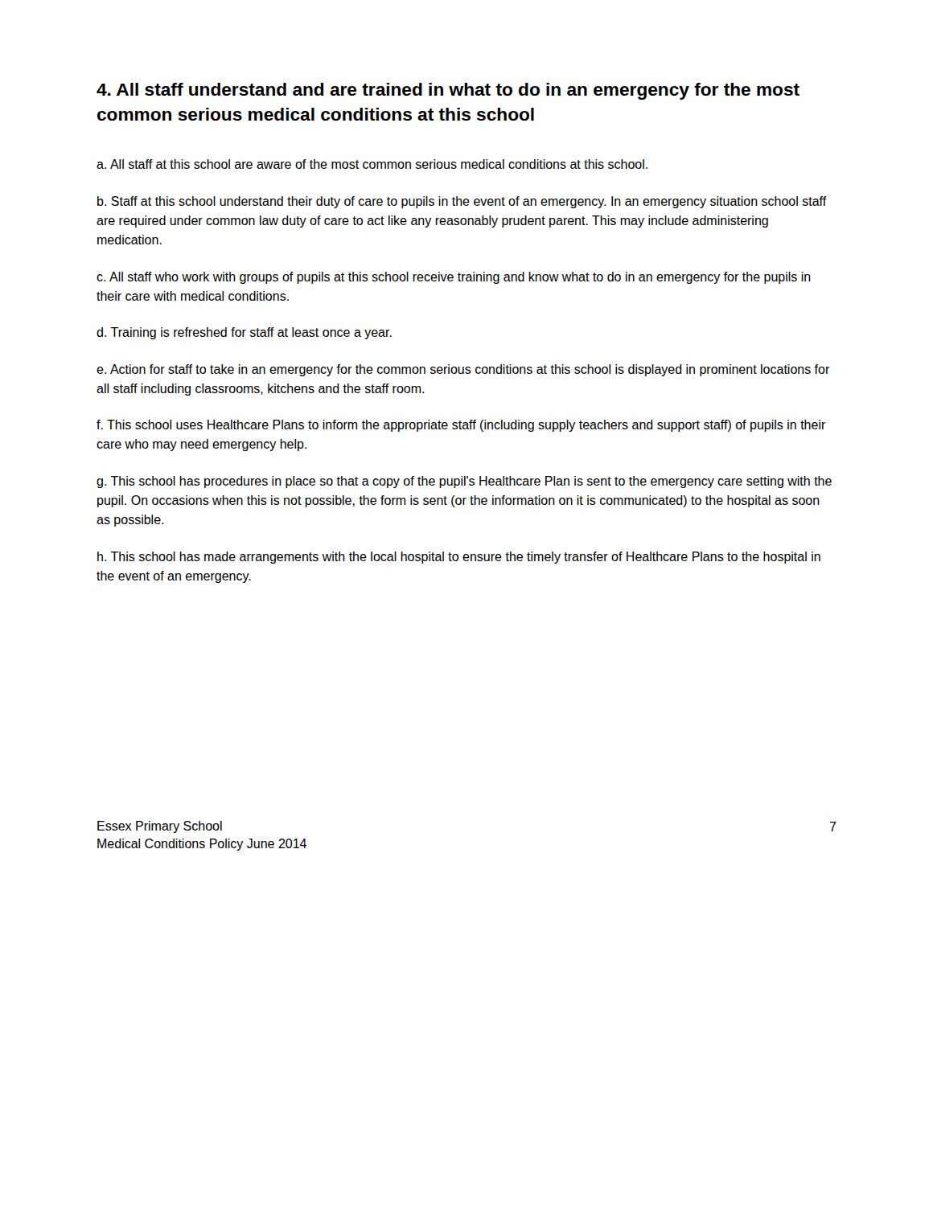4. All staff understand and are trained in what to do in an emergency for the most common serious medical conditions at this school
a. All staff at this school are aware of the most common serious medical conditions at this school.
b. Staff at this school understand their duty of care to pupils in the event of an emergency. In an emergency situation school staff are required under common law duty of care to act like any reasonably prudent parent. This may include administering medication.
c. All staff who work with groups of pupils at this school receive training and know what to do in an emergency for the pupils in their care with medical conditions.
d. Training is refreshed for staff at least once a year.
e. Action for staff to take in an emergency for the common serious conditions at this school is displayed in prominent locations for all staff including classrooms, kitchens and the staff room.
f. This school uses Healthcare Plans to inform the appropriate staff (including supply teachers and support staff) of pupils in their care who may need emergency help.
g. This school has procedures in place so that a copy of the pupil's Healthcare Plan is sent to the emergency care setting with the pupil. On occasions when this is not possible, the form is sent (or the information on it is communicated) to the hospital as soon as possible.
h. This school has made arrangements with the local hospital to ensure the timely transfer of Healthcare Plans to the hospital in the event of an emergency.
Essex Primary School
Medical Conditions Policy June 2014
7